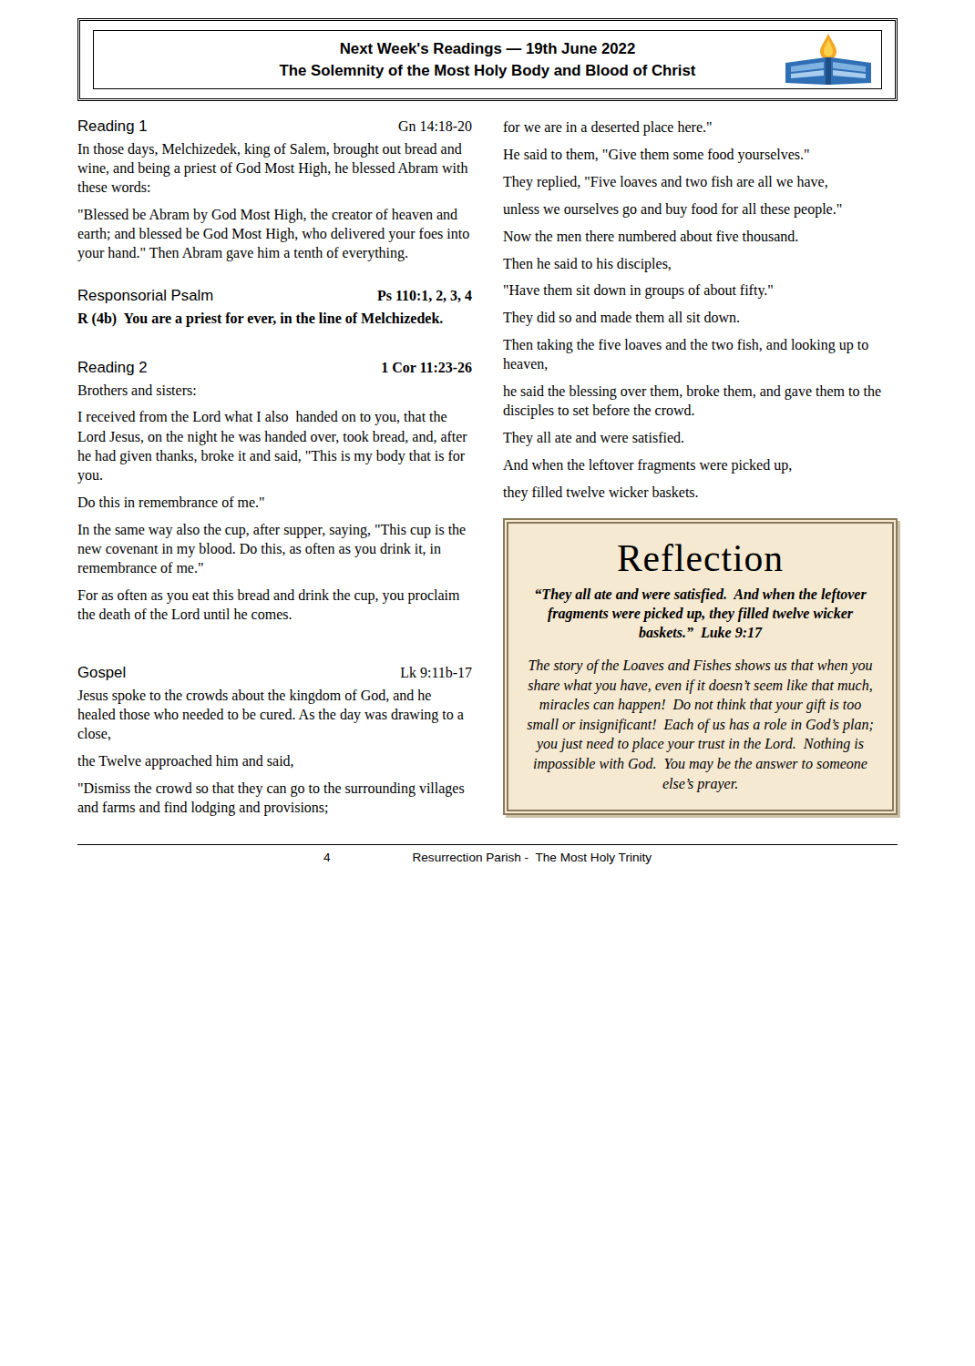Next Week's Readings — 19th June 2022 The Solemnity of the Most Holy Body and Blood of Christ
Reading 1 Gn 14:18-20
In those days, Melchizedek, king of Salem, brought out bread and wine, and being a priest of God Most High, he blessed Abram with these words:
"Blessed be Abram by God Most High, the creator of heaven and earth; and blessed be God Most High, who delivered your foes into your hand." Then Abram gave him a tenth of everything.
Responsorial Psalm Ps 110:1, 2, 3, 4
R (4b) You are a priest for ever, in the line of Melchizedek.
Reading 21 Cor 11:23-26
Brothers and sisters:
I received from the Lord what I also handed on to you, that the Lord Jesus, on the night he was handed over, took bread, and, after he had given thanks, broke it and said, "This is my body that is for you.
Do this in remembrance of me."
In the same way also the cup, after supper, saying, "This cup is the new covenant in my blood. Do this, as often as you drink it, in remembrance of me."
For as often as you eat this bread and drink the cup, you proclaim the death of the Lord until he comes.
Gospel Lk 9:11b-17
Jesus spoke to the crowds about the kingdom of God, and he healed those who needed to be cured. As the day was drawing to a close,
the Twelve approached him and said,
"Dismiss the crowd so that they can go to the surrounding villages and farms and find lodging and provisions;
for we are in a deserted place here."
He said to them, "Give them some food yourselves."
They replied, "Five loaves and two fish are all we have,
unless we ourselves go and buy food for all these people."
Now the men there numbered about five thousand.
Then he said to his disciples,
"Have them sit down in groups of about fifty."
They did so and made them all sit down.
Then taking the five loaves and the two fish, and looking up to heaven,
he said the blessing over them, broke them, and gave them to the disciples to set before the crowd.
They all ate and were satisfied.
And when the leftover fragments were picked up,
they filled twelve wicker baskets.
Reflection
“They all ate and were satisfied. And when the leftover fragments were picked up, they filled twelve wicker baskets.” Luke 9:17
The story of the Loaves and Fishes shows us that when you share what you have, even if it doesn’t seem like that much, miracles can happen! Do not think that your gift is too small or insignificant! Each of us has a role in God’s plan; you just need to place your trust in the Lord. Nothing is impossible with God. You may be the answer to someone else’s prayer.
4 Resurrection Parish - The Most Holy Trinity